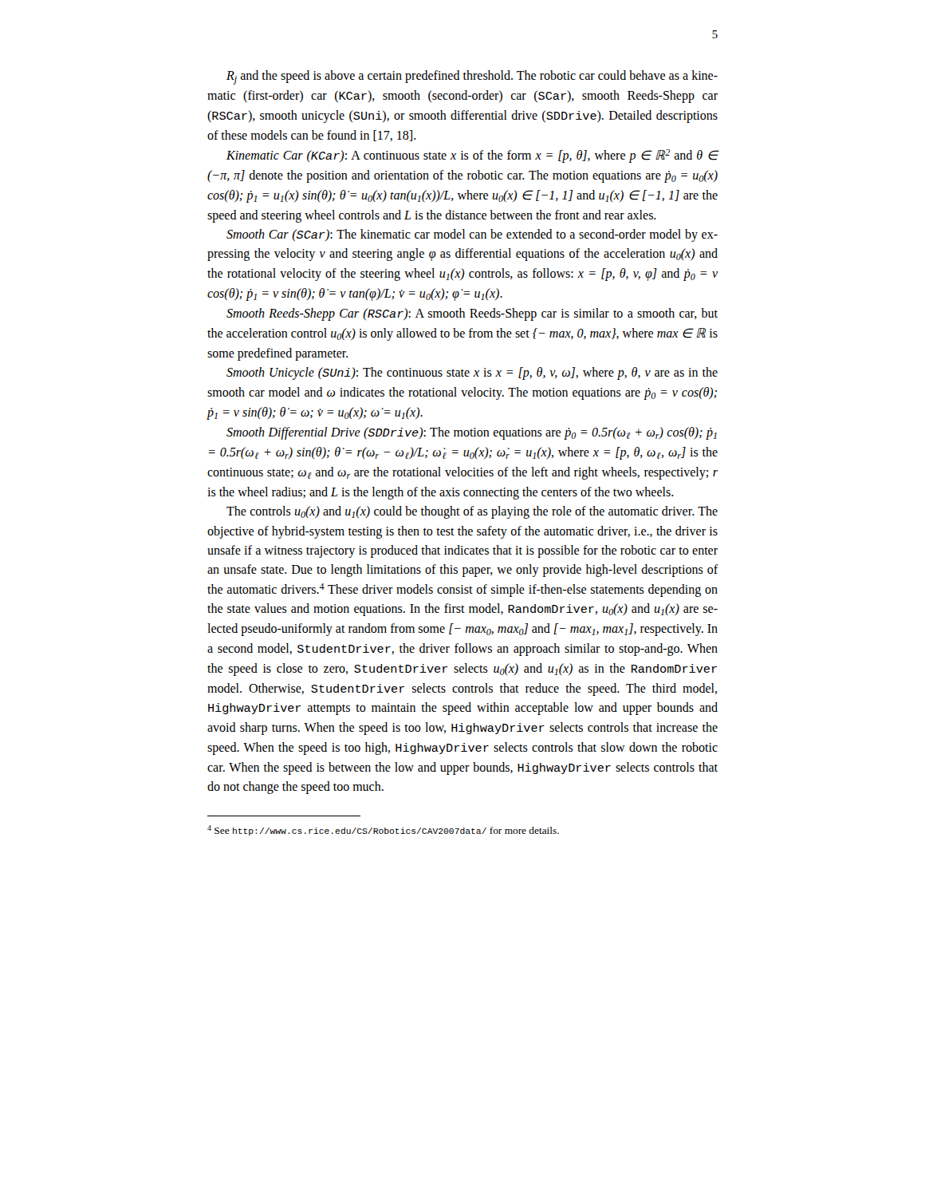5
Rj and the speed is above a certain predefined threshold. The robotic car could behave as a kinematic (first-order) car (KCar), smooth (second-order) car (SCar), smooth Reeds-Shepp car (RSCar), smooth unicycle (SUni), or smooth differential drive (SDDrive). Detailed descriptions of these models can be found in [17, 18].
Kinematic Car (KCar): A continuous state x is of the form x = [p, θ], where p ∈ ℝ2 and θ ∈ (−π, π] denote the position and orientation of the robotic car. The motion equations are ṗ0 = u0(x) cos(θ); ṗ1 = u1(x) sin(θ); θ̇ = u0(x) tan(u1(x))/L, where u0(x) ∈ [−1, 1] and u1(x) ∈ [−1, 1] are the speed and steering wheel controls and L is the distance between the front and rear axles.
Smooth Car (SCar): The kinematic car model can be extended to a second-order model by expressing the velocity v and steering angle φ as differential equations of the acceleration u0(x) and the rotational velocity of the steering wheel u1(x) controls, as follows: x = [p, θ, v, φ] and ṗ0 = v cos(θ); ṗ1 = v sin(θ); θ̇ = v tan(φ)/L; v̇ = u0(x); φ̇ = u1(x).
Smooth Reeds-Shepp Car (RSCar): A smooth Reeds-Shepp car is similar to a smooth car, but the acceleration control u0(x) is only allowed to be from the set {− max, 0, max}, where max ∈ ℝ is some predefined parameter.
Smooth Unicycle (SUni): The continuous state x is x = [p, θ, v, ω], where p, θ, v are as in the smooth car model and ω indicates the rotational velocity. The motion equations are ṗ0 = v cos(θ); ṗ1 = v sin(θ); θ̇ = ω; v̇ = u0(x); ω̇ = u1(x).
Smooth Differential Drive (SDDrive): The motion equations are ṗ0 = 0.5r(ωℓ + ωr) cos(θ); ṗ1 = 0.5r(ωℓ + ωr) sin(θ); θ̇ = r(ωr − ωℓ)/L; ω̇ℓ = u0(x); ω̇r = u1(x), where x = [p, θ, ωℓ, ωr] is the continuous state; ωℓ and ωr are the rotational velocities of the left and right wheels, respectively; r is the wheel radius; and L is the length of the axis connecting the centers of the two wheels.
The controls u0(x) and u1(x) could be thought of as playing the role of the automatic driver. The objective of hybrid-system testing is then to test the safety of the automatic driver, i.e., the driver is unsafe if a witness trajectory is produced that indicates that it is possible for the robotic car to enter an unsafe state. Due to length limitations of this paper, we only provide high-level descriptions of the automatic drivers.4 These driver models consist of simple if-then-else statements depending on the state values and motion equations. In the first model, RandomDriver, u0(x) and u1(x) are selected pseudo-uniformly at random from some [− max0, max0] and [− max1, max1], respectively. In a second model, StudentDriver, the driver follows an approach similar to stop-and-go. When the speed is close to zero, StudentDriver selects u0(x) and u1(x) as in the RandomDriver model. Otherwise, StudentDriver selects controls that reduce the speed. The third model, HighwayDriver attempts to maintain the speed within acceptable low and upper bounds and avoid sharp turns. When the speed is too low, HighwayDriver selects controls that increase the speed. When the speed is too high, HighwayDriver selects controls that slow down the robotic car. When the speed is between the low and upper bounds, HighwayDriver selects controls that do not change the speed too much.
4 See http://www.cs.rice.edu/CS/Robotics/CAV2007data/ for more details.